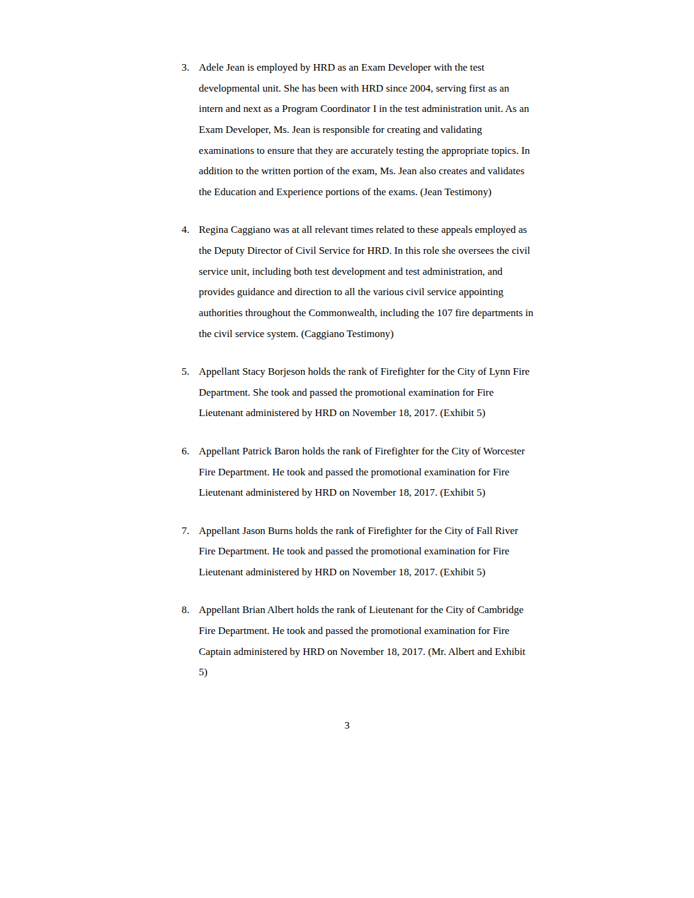Adele Jean is employed by HRD as an Exam Developer with the test developmental unit. She has been with HRD since 2004, serving first as an intern and next as a Program Coordinator I in the test administration unit. As an Exam Developer, Ms. Jean is responsible for creating and validating examinations to ensure that they are accurately testing the appropriate topics. In addition to the written portion of the exam, Ms. Jean also creates and validates the Education and Experience portions of the exams. (Jean Testimony)
Regina Caggiano was at all relevant times related to these appeals employed as the Deputy Director of Civil Service for HRD. In this role she oversees the civil service unit, including both test development and test administration, and provides guidance and direction to all the various civil service appointing authorities throughout the Commonwealth, including the 107 fire departments in the civil service system. (Caggiano Testimony)
Appellant Stacy Borjeson holds the rank of Firefighter for the City of Lynn Fire Department. She took and passed the promotional examination for Fire Lieutenant administered by HRD on November 18, 2017. (Exhibit 5)
Appellant Patrick Baron holds the rank of Firefighter for the City of Worcester Fire Department. He took and passed the promotional examination for Fire Lieutenant administered by HRD on November 18, 2017. (Exhibit 5)
Appellant Jason Burns holds the rank of Firefighter for the City of Fall River Fire Department. He took and passed the promotional examination for Fire Lieutenant administered by HRD on November 18, 2017. (Exhibit 5)
Appellant Brian Albert holds the rank of Lieutenant for the City of Cambridge Fire Department. He took and passed the promotional examination for Fire Captain administered by HRD on November 18, 2017. (Mr. Albert and Exhibit 5)
3